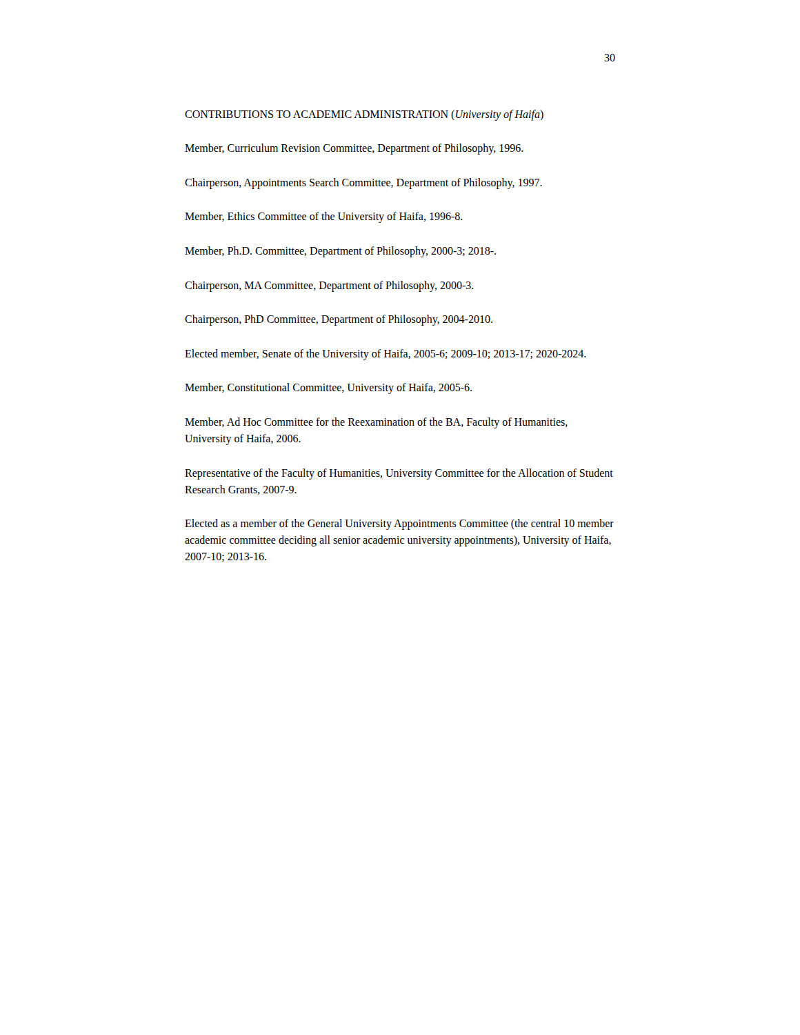30
CONTRIBUTIONS TO ACADEMIC ADMINISTRATION (University of Haifa)
Member, Curriculum Revision Committee, Department of Philosophy, 1996.
Chairperson, Appointments Search Committee, Department of Philosophy, 1997.
Member, Ethics Committee of the University of Haifa, 1996-8.
Member, Ph.D. Committee, Department of Philosophy, 2000-3; 2018-.
Chairperson, MA Committee, Department of Philosophy, 2000-3.
Chairperson, PhD Committee, Department of Philosophy, 2004-2010.
Elected member, Senate of the University of Haifa, 2005-6; 2009-10; 2013-17; 2020-2024.
Member, Constitutional Committee, University of Haifa, 2005-6.
Member, Ad Hoc Committee for the Reexamination of the BA, Faculty of Humanities, University of Haifa, 2006.
Representative of the Faculty of Humanities, University Committee for the Allocation of Student Research Grants, 2007-9.
Elected as a member of the General University Appointments Committee (the central 10 member academic committee deciding all senior academic university appointments), University of Haifa, 2007-10; 2013-16.